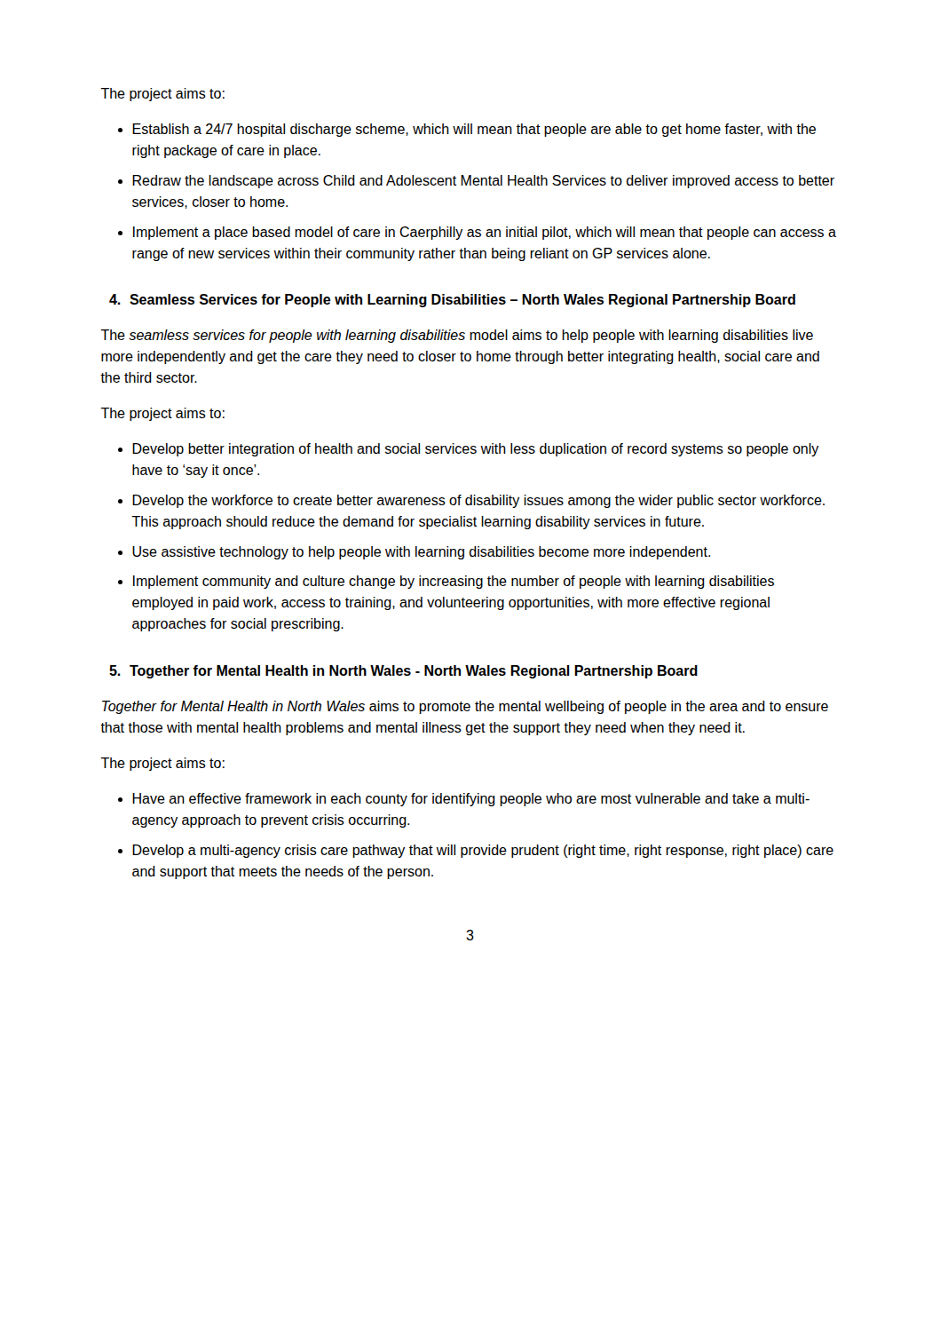The project aims to:
Establish a 24/7 hospital discharge scheme, which will mean that people are able to get home faster, with the right package of care in place.
Redraw the landscape across Child and Adolescent Mental Health Services to deliver improved access to better services, closer to home.
Implement a place based model of care in Caerphilly as an initial pilot, which will mean that people can access a range of new services within their community rather than being reliant on GP services alone.
4. Seamless Services for People with Learning Disabilities – North Wales Regional Partnership Board
The seamless services for people with learning disabilities model aims to help people with learning disabilities live more independently and get the care they need to closer to home through better integrating health, social care and the third sector.
The project aims to:
Develop better integration of health and social services with less duplication of record systems so people only have to ‘say it once’.
Develop the workforce to create better awareness of disability issues among the wider public sector workforce. This approach should reduce the demand for specialist learning disability services in future.
Use assistive technology to help people with learning disabilities become more independent.
Implement community and culture change by increasing the number of people with learning disabilities employed in paid work, access to training, and volunteering opportunities, with more effective regional approaches for social prescribing.
5. Together for Mental Health in North Wales - North Wales Regional Partnership Board
Together for Mental Health in North Wales aims to promote the mental wellbeing of people in the area and to ensure that those with mental health problems and mental illness get the support they need when they need it.
The project aims to:
Have an effective framework in each county for identifying people who are most vulnerable and take a multi-agency approach to prevent crisis occurring.
Develop a multi-agency crisis care pathway that will provide prudent (right time, right response, right place) care and support that meets the needs of the person.
3